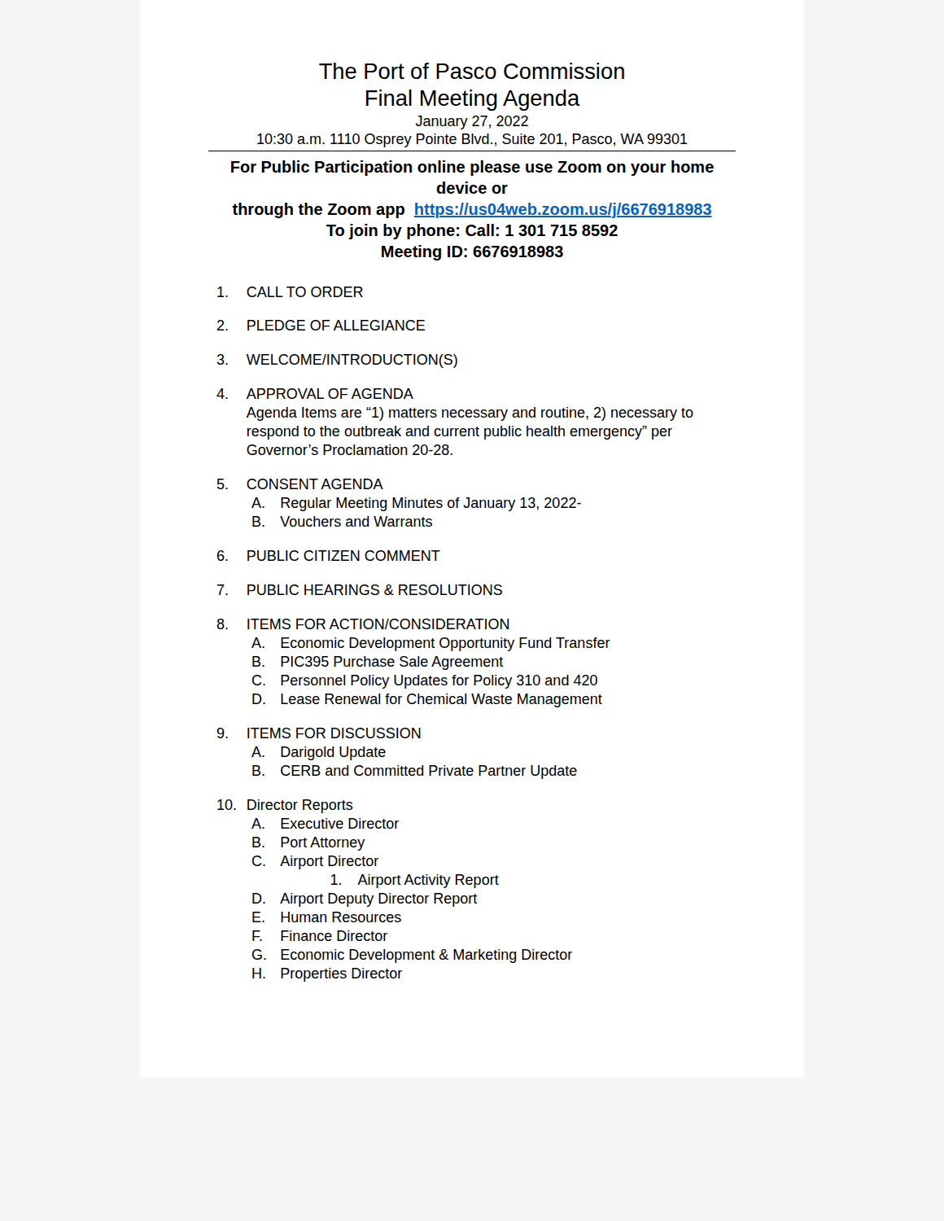The Port of Pasco Commission
Final Meeting Agenda
January 27, 2022
10:30 a.m. 1110 Osprey Pointe Blvd., Suite 201, Pasco, WA 99301
For Public Participation online please use Zoom on your home device or
through the Zoom app https://us04web.zoom.us/j/6676918983
To join by phone: Call: 1 301 715 8592
Meeting ID: 6676918983
CALL TO ORDER
PLEDGE OF ALLEGIANCE
WELCOME/INTRODUCTION(S)
APPROVAL OF AGENDA
Agenda Items are “1) matters necessary and routine, 2) necessary to respond to the outbreak and current public health emergency” per Governor’s Proclamation 20-28.
CONSENT AGENDA
Regular Meeting Minutes of January 13, 2022-
Vouchers and Warrants
PUBLIC CITIZEN COMMENT
PUBLIC HEARINGS & RESOLUTIONS
ITEMS FOR ACTION/CONSIDERATION
Economic Development Opportunity Fund Transfer
PIC395 Purchase Sale Agreement
Personnel Policy Updates for Policy 310 and 420
Lease Renewal for Chemical Waste Management
ITEMS FOR DISCUSSION
Darigold Update
CERB and Committed Private Partner Update
Director Reports
Executive Director
Port Attorney
Airport Director
Airport Activity Report
Airport Deputy Director Report
Human Resources
Finance Director
Economic Development & Marketing Director
Properties Director